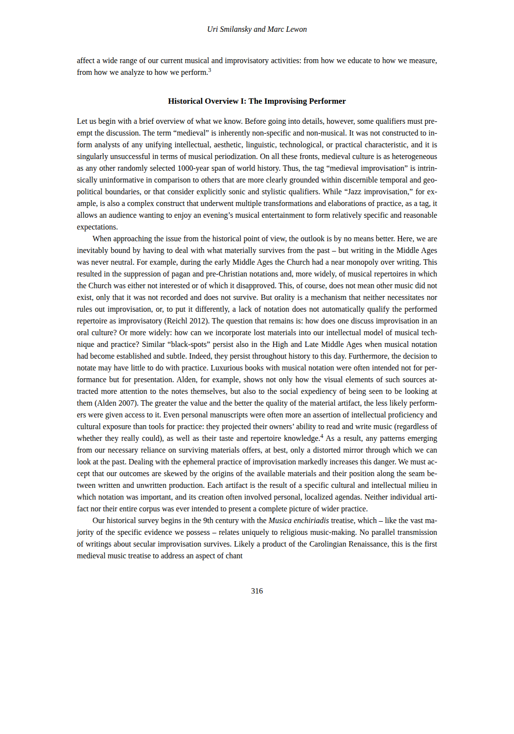Uri Smilansky and Marc Lewon
affect a wide range of our current musical and improvisatory activities: from how we educate to how we measure, from how we analyze to how we perform.3
Historical Overview I: The Improvising Performer
Let us begin with a brief overview of what we know. Before going into details, however, some qualifiers must pre-empt the discussion. The term “medieval” is inherently non-specific and non-musical. It was not constructed to inform analysts of any unifying intellectual, aesthetic, linguistic, technological, or practical characteristic, and it is singularly unsuccessful in terms of musical periodization. On all these fronts, medieval culture is as heterogeneous as any other randomly selected 1000-year span of world history. Thus, the tag “medieval improvisation” is intrinsically uninformative in comparison to others that are more clearly grounded within discernible temporal and geo-political boundaries, or that consider explicitly sonic and stylistic qualifiers. While “Jazz improvisation,” for example, is also a complex construct that underwent multiple transformations and elaborations of practice, as a tag, it allows an audience wanting to enjoy an evening’s musical entertainment to form relatively specific and reasonable expectations.
When approaching the issue from the historical point of view, the outlook is by no means better. Here, we are inevitably bound by having to deal with what materially survives from the past – but writing in the Middle Ages was never neutral. For example, during the early Middle Ages the Church had a near monopoly over writing. This resulted in the suppression of pagan and pre-Christian notations and, more widely, of musical repertoires in which the Church was either not interested or of which it disapproved. This, of course, does not mean other music did not exist, only that it was not recorded and does not survive. But orality is a mechanism that neither necessitates nor rules out improvisation, or, to put it differently, a lack of notation does not automatically qualify the performed repertoire as improvisatory (Reichl 2012). The question that remains is: how does one discuss improvisation in an oral culture? Or more widely: how can we incorporate lost materials into our intellectual model of musical technique and practice? Similar “black-spots” persist also in the High and Late Middle Ages when musical notation had become established and subtle. Indeed, they persist throughout history to this day. Furthermore, the decision to notate may have little to do with practice. Luxurious books with musical notation were often intended not for performance but for presentation. Alden, for example, shows not only how the visual elements of such sources attracted more attention to the notes themselves, but also to the social expediency of being seen to be looking at them (Alden 2007). The greater the value and the better the quality of the material artifact, the less likely performers were given access to it. Even personal manuscripts were often more an assertion of intellectual proficiency and cultural exposure than tools for practice: they projected their owners’ ability to read and write music (regardless of whether they really could), as well as their taste and repertoire knowledge.4 As a result, any patterns emerging from our necessary reliance on surviving materials offers, at best, only a distorted mirror through which we can look at the past. Dealing with the ephemeral practice of improvisation markedly increases this danger. We must accept that our outcomes are skewed by the origins of the available materials and their position along the seam between written and unwritten production. Each artifact is the result of a specific cultural and intellectual milieu in which notation was important, and its creation often involved personal, localized agendas. Neither individual artifact nor their entire corpus was ever intended to present a complete picture of wider practice.
Our historical survey begins in the 9th century with the Musica enchiriadis treatise, which – like the vast majority of the specific evidence we possess – relates uniquely to religious music-making. No parallel transmission of writings about secular improvisation survives. Likely a product of the Carolingian Renaissance, this is the first medieval music treatise to address an aspect of chant
316